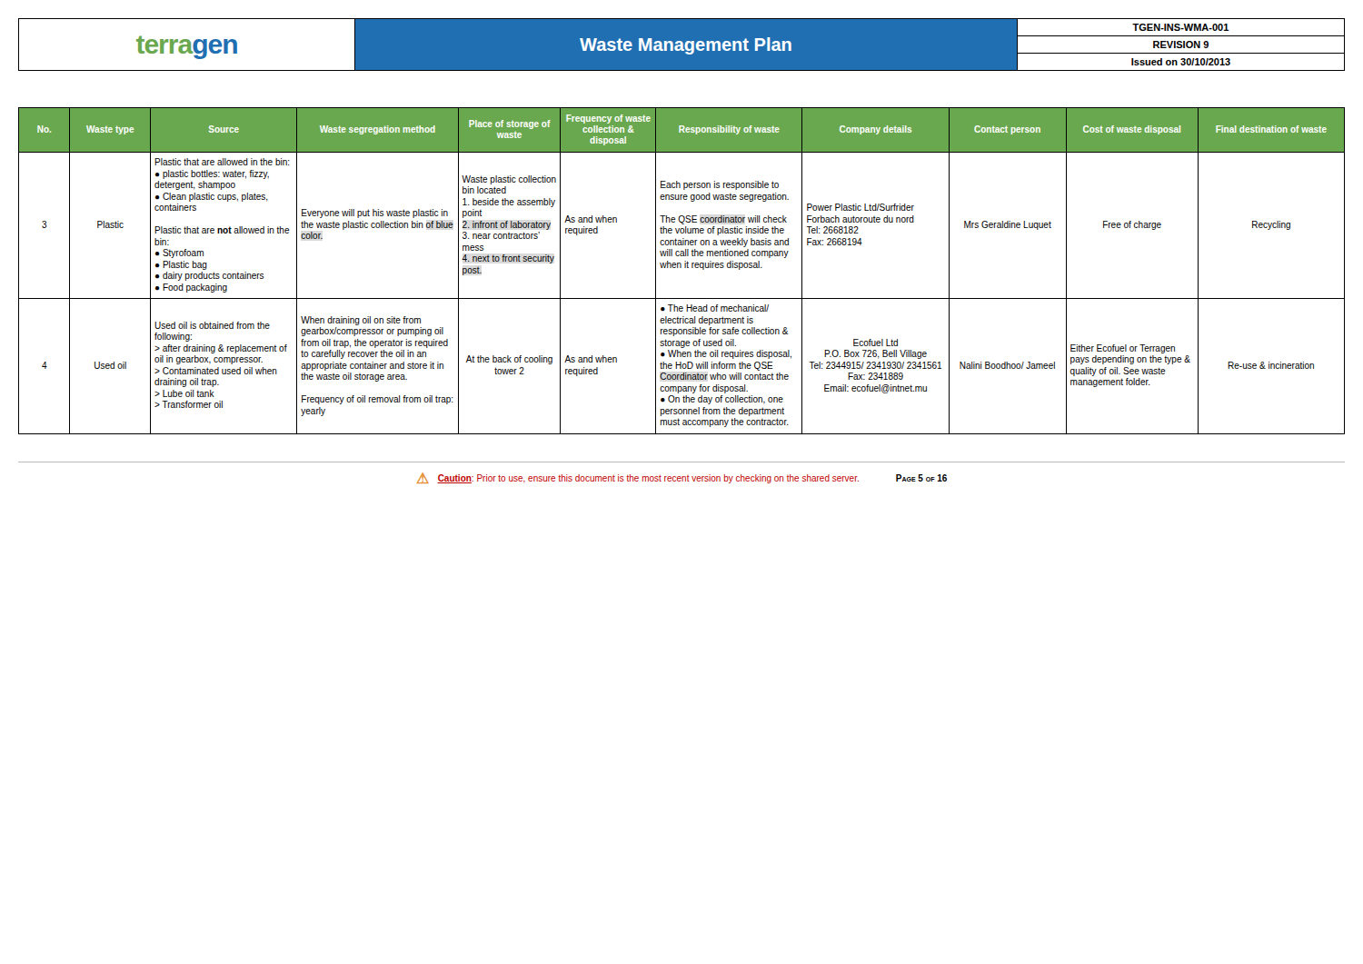| terra gen | Waste Management Plan | / TGEN-INS-WMA-001 / / REVISION 9 / / Issued on 30/10/2013 / |
| No. | Waste type | Source | Waste segregation method | Place of storage of waste | Frequency of waste collection & disposal | Responsibility of waste | Company details | Contact person | Cost of waste disposal | Final destination of waste |
| --- | --- | --- | --- | --- | --- | --- | --- | --- | --- | --- |
| 3 | Plastic | Plastic that are allowed in the bin: ● plastic bottles: water, fizzy, detergent, shampoo ● Clean plastic cups, plates, containers Plastic that are not allowed in the bin: ● Styrofoam ● Plastic bag ● dairy products containers ● Food packaging | Everyone will put his waste plastic in the waste plastic collection bin of blue color. | Waste plastic collection bin located 1. beside the assembly point 2. infront of laboratory 3. near contractors’ mess 4. next to front security post. | As and when required | Each person is responsible to ensure good waste segregation. The QSE coordinator will check the volume of plastic inside the container on a weekly basis and will call the mentioned company when it requires disposal. | Power Plastic Ltd/Surfrider Forbach autoroute du nord Tel: 2668182 Fax: 2668194 | Mrs Geraldine Luquet | Free of charge | Recycling |
| 4 | Used oil | Used oil is obtained from the following: > after draining & replacement of oil in gearbox, compressor. > Contaminated used oil when draining oil trap. > Lube oil tank > Transformer oil | When draining oil on site from gearbox/compressor or pumping oil from oil trap, the operator is required to carefully recover the oil in an appropriate container and store it in the waste oil storage area. Frequency of oil removal from oil trap: yearly | At the back of cooling tower 2 | As and when required | ● The Head of mechanical/ electrical department is responsible for safe collection & storage of used oil. ● When the oil requires disposal, the HoD will inform the QSE Coordinator who will contact the company for disposal. ● On the day of collection, one personnel from the department must accompany the contractor. | Ecofuel Ltd P.O. Box 726, Bell Village Tel: 2344915/ 2341930/ 2341561 Fax: 2341889 Email: ecofuel@intnet.mu | Nalini Boodhoo/ Jameel | Either Ecofuel or Terragen pays depending on the type & quality of oil. See waste management folder. | Re-use & incineration |
⚠ Caution: Prior to use, ensure this document is the most recent version by checking on the shared server. Page 5 of 16